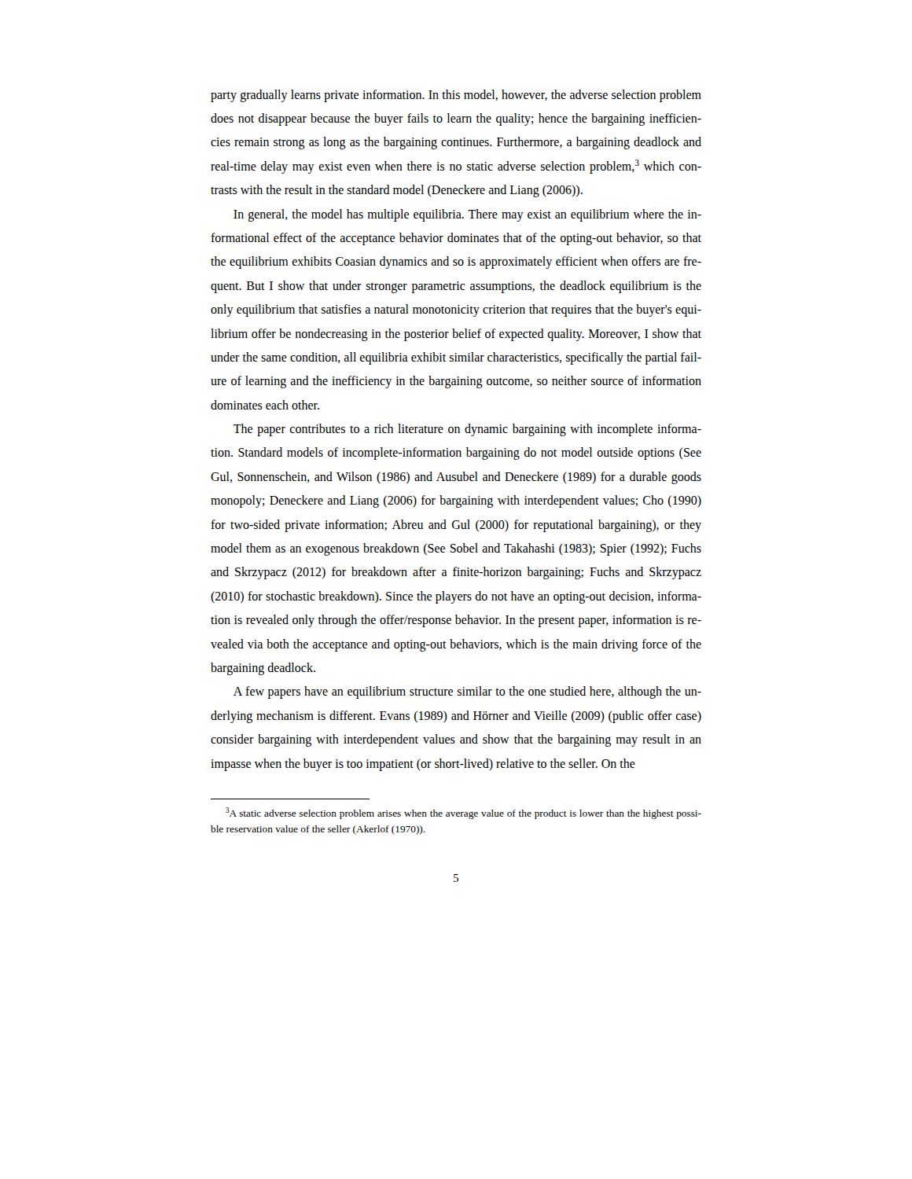party gradually learns private information. In this model, however, the adverse selection problem does not disappear because the buyer fails to learn the quality; hence the bargaining inefficiencies remain strong as long as the bargaining continues. Furthermore, a bargaining deadlock and real-time delay may exist even when there is no static adverse selection problem,3 which contrasts with the result in the standard model (Deneckere and Liang (2006)).
In general, the model has multiple equilibria. There may exist an equilibrium where the informational effect of the acceptance behavior dominates that of the opting-out behavior, so that the equilibrium exhibits Coasian dynamics and so is approximately efficient when offers are frequent. But I show that under stronger parametric assumptions, the deadlock equilibrium is the only equilibrium that satisfies a natural monotonicity criterion that requires that the buyer's equilibrium offer be nondecreasing in the posterior belief of expected quality. Moreover, I show that under the same condition, all equilibria exhibit similar characteristics, specifically the partial failure of learning and the inefficiency in the bargaining outcome, so neither source of information dominates each other.
The paper contributes to a rich literature on dynamic bargaining with incomplete information. Standard models of incomplete-information bargaining do not model outside options (See Gul, Sonnenschein, and Wilson (1986) and Ausubel and Deneckere (1989) for a durable goods monopoly; Deneckere and Liang (2006) for bargaining with interdependent values; Cho (1990) for two-sided private information; Abreu and Gul (2000) for reputational bargaining), or they model them as an exogenous breakdown (See Sobel and Takahashi (1983); Spier (1992); Fuchs and Skrzypacz (2012) for breakdown after a finite-horizon bargaining; Fuchs and Skrzypacz (2010) for stochastic breakdown). Since the players do not have an opting-out decision, information is revealed only through the offer/response behavior. In the present paper, information is revealed via both the acceptance and opting-out behaviors, which is the main driving force of the bargaining deadlock.
A few papers have an equilibrium structure similar to the one studied here, although the underlying mechanism is different. Evans (1989) and Hörner and Vieille (2009) (public offer case) consider bargaining with interdependent values and show that the bargaining may result in an impasse when the buyer is too impatient (or short-lived) relative to the seller. On the
3A static adverse selection problem arises when the average value of the product is lower than the highest possible reservation value of the seller (Akerlof (1970)).
5